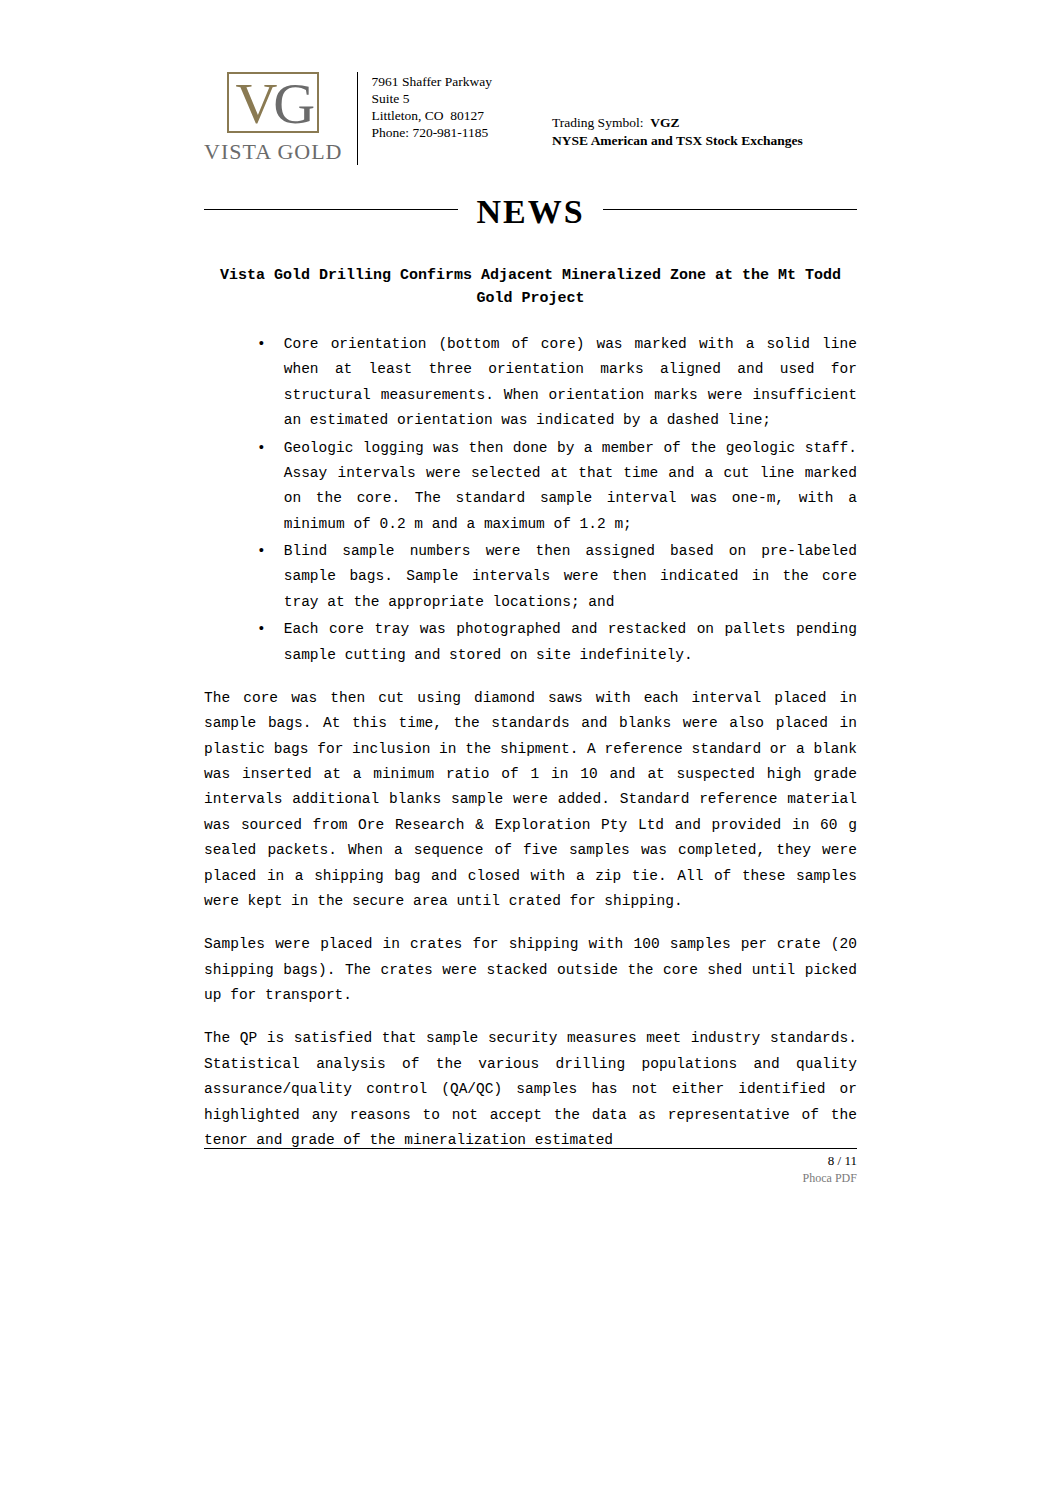VG
VISTA GOLD
7961 Shaffer Parkway
Suite 5
Littleton, CO 80127
Phone: 720-981-1185
Trading Symbol: VGZ
NYSE American and TSX Stock Exchanges
NEWS
Vista Gold Drilling Confirms Adjacent Mineralized Zone at the Mt Todd Gold Project
Core orientation (bottom of core) was marked with a solid line when at least three orientation marks aligned and used for structural measurements. When orientation marks were insufficient an estimated orientation was indicated by a dashed line;
Geologic logging was then done by a member of the geologic staff. Assay intervals were selected at that time and a cut line marked on the core. The standard sample interval was one-m, with a minimum of 0.2 m and a maximum of 1.2 m;
Blind sample numbers were then assigned based on pre-labeled sample bags. Sample intervals were then indicated in the core tray at the appropriate locations; and
Each core tray was photographed and restacked on pallets pending sample cutting and stored on site indefinitely.
The core was then cut using diamond saws with each interval placed in sample bags. At this time, the standards and blanks were also placed in plastic bags for inclusion in the shipment. A reference standard or a blank was inserted at a minimum ratio of 1 in 10 and at suspected high grade intervals additional blanks sample were added. Standard reference material was sourced from Ore Research & Exploration Pty Ltd and provided in 60 g sealed packets. When a sequence of five samples was completed, they were placed in a shipping bag and closed with a zip tie. All of these samples were kept in the secure area until crated for shipping.
Samples were placed in crates for shipping with 100 samples per crate (20 shipping bags). The crates were stacked outside the core shed until picked up for transport.
The QP is satisfied that sample security measures meet industry standards. Statistical analysis of the various drilling populations and quality assurance/quality control (QA/QC) samples has not either identified or highlighted any reasons to not accept the data as representative of the tenor and grade of the mineralization estimated
8 / 11
Phoca PDF